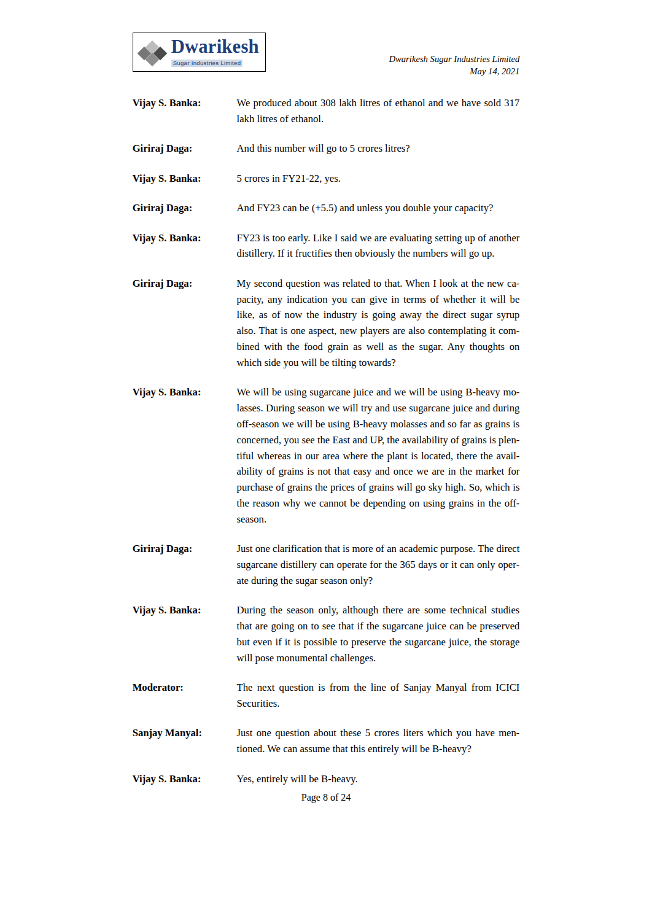Dwarikesh
Sugar Industries Limited
Dwarikesh Sugar Industries Limited
May 14, 2021
Vijay S. Banka:
We produced about 308 lakh litres of ethanol and we have sold 317 lakh litres of ethanol.
Giriraj Daga:
And this number will go to 5 crores litres?
Vijay S. Banka:
5 crores in FY21-22, yes.
Giriraj Daga:
And FY23 can be (+5.5) and unless you double your capacity?
Vijay S. Banka:
FY23 is too early. Like I said we are evaluating setting up of another distillery. If it fructifies then obviously the numbers will go up.
Giriraj Daga:
My second question was related to that. When I look at the new capacity, any indication you can give in terms of whether it will be like, as of now the industry is going away the direct sugar syrup also. That is one aspect, new players are also contemplating it combined with the food grain as well as the sugar. Any thoughts on which side you will be tilting towards?
Vijay S. Banka:
We will be using sugarcane juice and we will be using B-heavy molasses. During season we will try and use sugarcane juice and during off-season we will be using B-heavy molasses and so far as grains is concerned, you see the East and UP, the availability of grains is plentiful whereas in our area where the plant is located, there the availability of grains is not that easy and once we are in the market for purchase of grains the prices of grains will go sky high. So, which is the reason why we cannot be depending on using grains in the off-season.
Giriraj Daga:
Just one clarification that is more of an academic purpose. The direct sugarcane distillery can operate for the 365 days or it can only operate during the sugar season only?
Vijay S. Banka:
During the season only, although there are some technical studies that are going on to see that if the sugarcane juice can be preserved but even if it is possible to preserve the sugarcane juice, the storage will pose monumental challenges.
Moderator:
The next question is from the line of Sanjay Manyal from ICICI Securities.
Sanjay Manyal:
Just one question about these 5 crores liters which you have mentioned. We can assume that this entirely will be B-heavy?
Vijay S. Banka:
Yes, entirely will be B-heavy.
Page 8 of 24